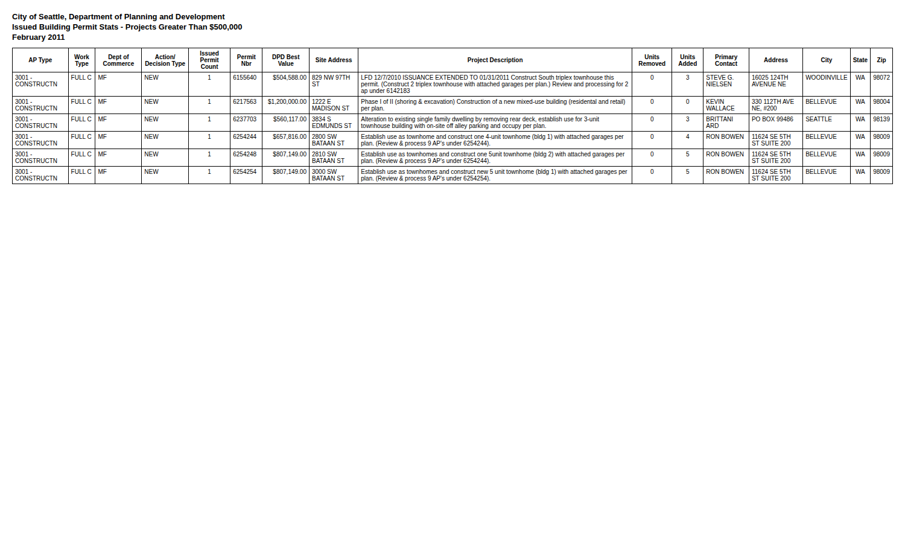City of Seattle, Department of Planning and Development
Issued Building Permit Stats - Projects Greater Than $500,000
February 2011
| AP Type | Work Type | Dept of Commerce | Action/ Decision Type | Issued Permit Count | Permit Nbr | DPD Best Value | Site Address | Project Description | Units Removed | Units Added | Primary Contact | Address | City | State | Zip |
| --- | --- | --- | --- | --- | --- | --- | --- | --- | --- | --- | --- | --- | --- | --- | --- |
| 3001 - CONSTRUCTN | FULL C | MF | NEW | 1 | 6155640 | $504,588.00 | 829 NW 97TH ST | LFD 12/7/2010 ISSUANCE EXTENDED TO 01/31/2011 Construct South triplex townhouse this permit. (Construct 2 triplex townhouse with attached garages per plan.) Review and processing for 2 ap under 6142183 | 0 | 3 | STEVE G. NIELSEN | 16025 124TH AVENUE NE | WOODINVILLE | WA | 98072 |
| 3001 - CONSTRUCTN | FULL C | MF | NEW | 1 | 6217563 | $1,200,000.00 | 1222 E MADISON ST | Phase I of II (shoring & excavation) Construction of a new mixed-use building (residental and retail) per plan. | 0 | 0 | KEVIN WALLACE | 330 112TH AVE NE, #200 | BELLEVUE | WA | 98004 |
| 3001 - CONSTRUCTN | FULL C | MF | NEW | 1 | 6237703 | $560,117.00 | 3834 S EDMUNDS ST | Alteration to existing single family dwelling by removing rear deck, establish use for 3-unit townhouse building with on-site off alley parking and occupy per plan. | 0 | 3 | BRITTANI ARD | PO BOX 99486 | SEATTLE | WA | 98139 |
| 3001 - CONSTRUCTN | FULL C | MF | NEW | 1 | 6254244 | $657,816.00 | 2800 SW BATAAN ST | Establish use as townhome and construct one 4-unit townhome (bldg 1) with attached garages per plan. (Review & process 9 AP's under 6254244). | 0 | 4 | RON BOWEN | 11624 SE 5TH ST SUITE 200 | BELLEVUE | WA | 98009 |
| 3001 - CONSTRUCTN | FULL C | MF | NEW | 1 | 6254248 | $807,149.00 | 2810 SW BATAAN ST | Establish use as townhomes and construct one 5unit townhome (bldg 2) with attached garages per plan. (Review & process 9 AP's under 6254244). | 0 | 5 | RON BOWEN | 11624 SE 5TH ST SUITE 200 | BELLEVUE | WA | 98009 |
| 3001 - CONSTRUCTN | FULL C | MF | NEW | 1 | 6254254 | $807,149.00 | 3000 SW BATAAN ST | Establish use as townhomes and construct new 5 unit townhome (bldg 1) with attached garages per plan. (Review & process 9 AP's under 6254254). | 0 | 5 | RON BOWEN | 11624 SE 5TH ST SUITE 200 | BELLEVUE | WA | 98009 |